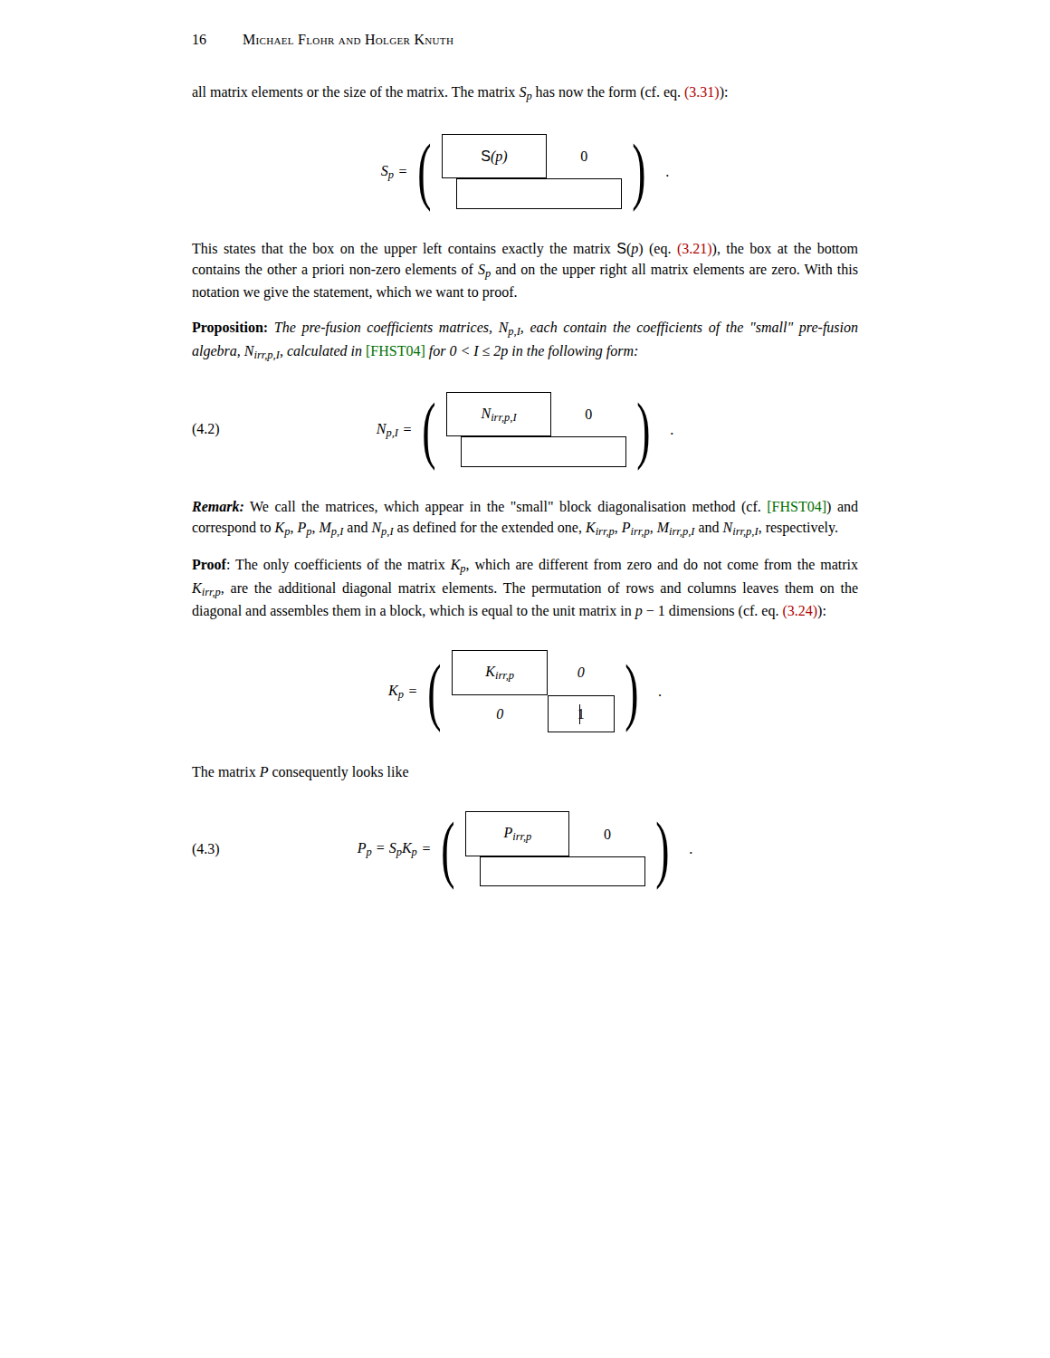16 Michael Flohr and Holger Knuth
all matrix elements or the size of the matrix. The matrix Sp has now the form (cf. eq. (3.31)):
Sp = (
S(p)
0
) .
This states that the box on the upper left contains exactly the matrix S(p) (eq. (3.21)), the box at the bottom contains the other a priori non-zero elements of Sp and on the upper right all matrix elements are zero. With this notation we give the statement, which we want to proof.
Proposition: The pre-fusion coefficients matrices, Np,I, each contain the coefficients of the "small" pre-fusion algebra, Nirr,p,I, calculated in [FHST04] for 0 < I ≤ 2p in the following form:
(4.2)
Np,I = (
Nirr,p,I
0
) .
Remark: We call the matrices, which appear in the "small" block diagonalisation method (cf. [FHST04]) and correspond to Kp, Pp, Mp,I and Np,I as defined for the extended one, Kirr,p, Pirr,p, Mirr,p,I and Nirr,p,I, respectively.
Proof: The only coefficients of the matrix Kp, which are different from zero and do not come from the matrix Kirr,p, are the additional diagonal matrix elements. The permutation of rows and columns leaves them on the diagonal and assembles them in a block, which is equal to the unit matrix in p − 1 dimensions (cf. eq. (3.24)):
Kp = (
Kirr,p
0
0
) .
The matrix P consequently looks like
(4.3)
Pp = Sp Kp = (
Pirr,p
0
) .